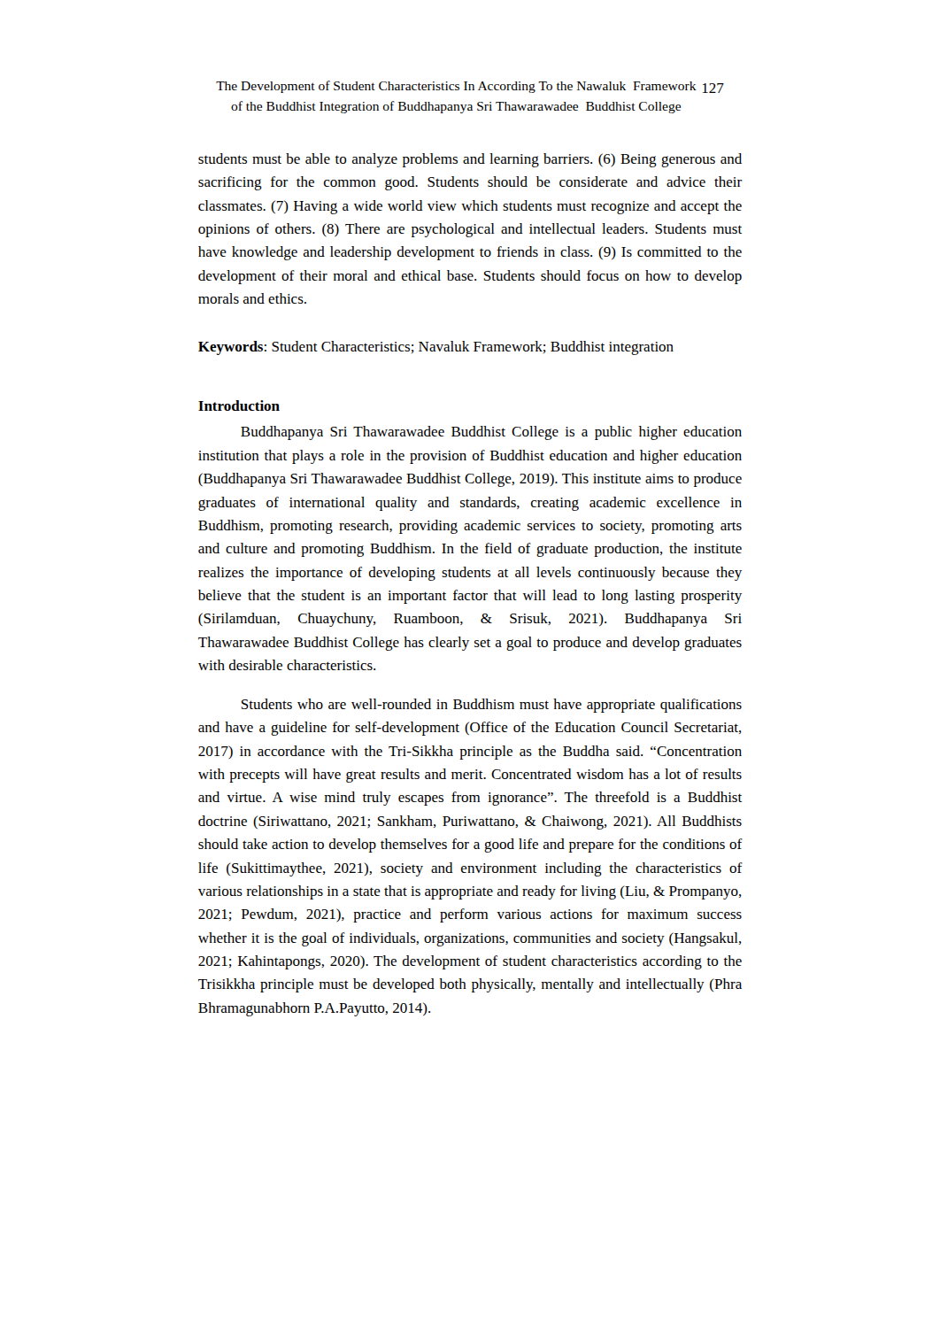The Development of Student Characteristics In According To the Nawaluk Framework
of the Buddhist Integration of Buddhapanya Sri Thawarawadee Buddhist College
127
students must be able to analyze problems and learning barriers. (6) Being generous and sacrificing for the common good. Students should be considerate and advice their classmates. (7) Having a wide world view which students must recognize and accept the opinions of others. (8) There are psychological and intellectual leaders. Students must have knowledge and leadership development to friends in class. (9) Is committed to the development of their moral and ethical base. Students should focus on how to develop morals and ethics.
Keywords: Student Characteristics; Navaluk Framework; Buddhist integration
Introduction
Buddhapanya Sri Thawarawadee Buddhist College is a public higher education institution that plays a role in the provision of Buddhist education and higher education (Buddhapanya Sri Thawarawadee Buddhist College, 2019). This institute aims to produce graduates of international quality and standards, creating academic excellence in Buddhism, promoting research, providing academic services to society, promoting arts and culture and promoting Buddhism. In the field of graduate production, the institute realizes the importance of developing students at all levels continuously because they believe that the student is an important factor that will lead to long lasting prosperity (Sirilamduan, Chuaychuny, Ruamboon, & Srisuk, 2021). Buddhapanya Sri Thawarawadee Buddhist College has clearly set a goal to produce and develop graduates with desirable characteristics.
Students who are well-rounded in Buddhism must have appropriate qualifications and have a guideline for self-development (Office of the Education Council Secretariat, 2017) in accordance with the Tri-Sikkha principle as the Buddha said. “Concentration with precepts will have great results and merit. Concentrated wisdom has a lot of results and virtue. A wise mind truly escapes from ignorance”. The threefold is a Buddhist doctrine (Siriwattano, 2021; Sankham, Puriwattano, & Chaiwong, 2021). All Buddhists should take action to develop themselves for a good life and prepare for the conditions of life (Sukittimaythee, 2021), society and environment including the characteristics of various relationships in a state that is appropriate and ready for living (Liu, & Prompanyo, 2021; Pewdum, 2021), practice and perform various actions for maximum success whether it is the goal of individuals, organizations, communities and society (Hangsakul, 2021; Kahintapongs, 2020). The development of student characteristics according to the Trisikkha principle must be developed both physically, mentally and intellectually (Phra Bhramagunabhorn P.A.Payutto, 2014).